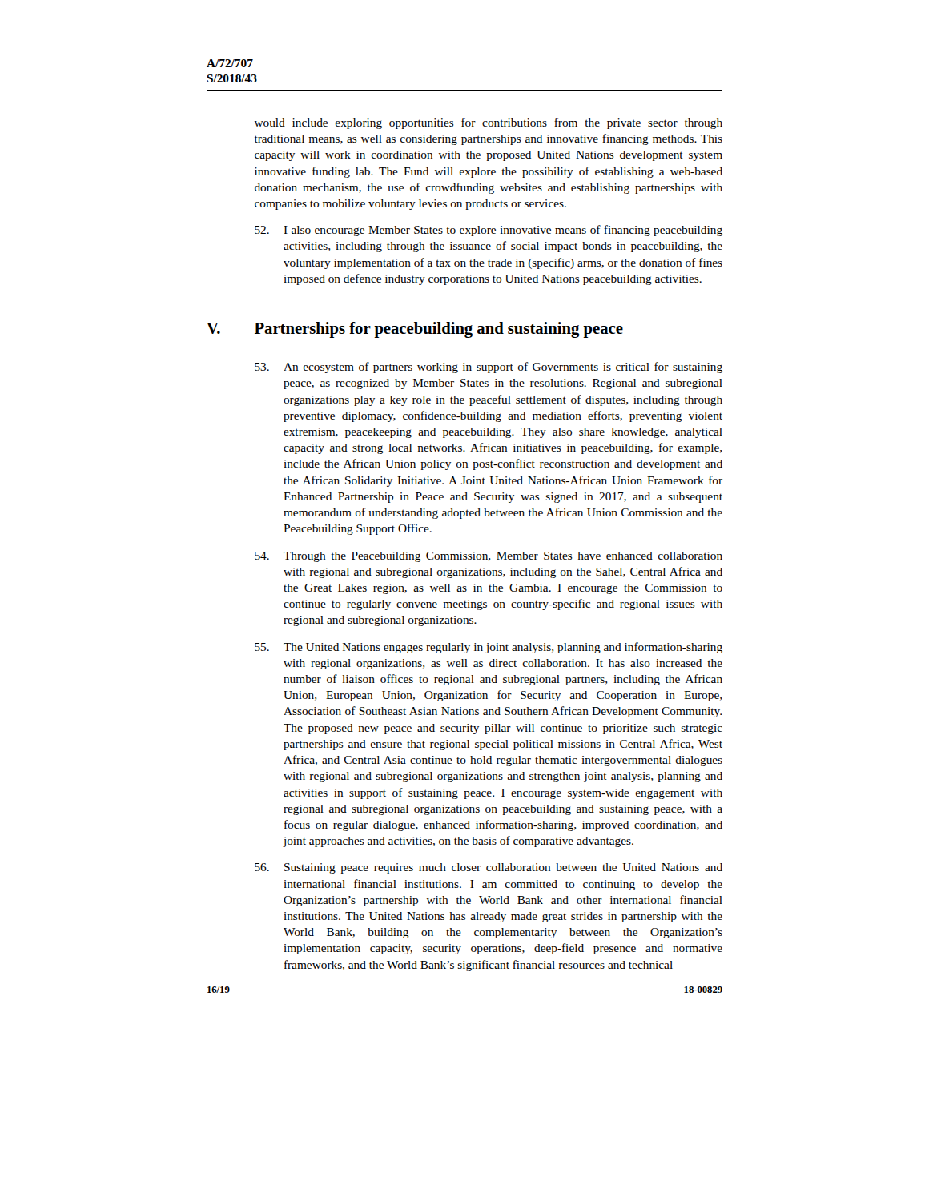A/72/707 S/2018/43
would include exploring opportunities for contributions from the private sector through traditional means, as well as considering partnerships and innovative financing methods. This capacity will work in coordination with the proposed United Nations development system innovative funding lab. The Fund will explore the possibility of establishing a web-based donation mechanism, the use of crowdfunding websites and establishing partnerships with companies to mobilize voluntary levies on products or services.
52. I also encourage Member States to explore innovative means of financing peacebuilding activities, including through the issuance of social impact bonds in peacebuilding, the voluntary implementation of a tax on the trade in (specific) arms, or the donation of fines imposed on defence industry corporations to United Nations peacebuilding activities.
V. Partnerships for peacebuilding and sustaining peace
53. An ecosystem of partners working in support of Governments is critical for sustaining peace, as recognized by Member States in the resolutions. Regional and subregional organizations play a key role in the peaceful settlement of disputes, including through preventive diplomacy, confidence-building and mediation efforts, preventing violent extremism, peacekeeping and peacebuilding. They also share knowledge, analytical capacity and strong local networks. African initiatives in peacebuilding, for example, include the African Union policy on post-conflict reconstruction and development and the African Solidarity Initiative. A Joint United Nations-African Union Framework for Enhanced Partnership in Peace and Security was signed in 2017, and a subsequent memorandum of understanding adopted between the African Union Commission and the Peacebuilding Support Office.
54. Through the Peacebuilding Commission, Member States have enhanced collaboration with regional and subregional organizations, including on the Sahel, Central Africa and the Great Lakes region, as well as in the Gambia. I encourage the Commission to continue to regularly convene meetings on country-specific and regional issues with regional and subregional organizations.
55. The United Nations engages regularly in joint analysis, planning and information-sharing with regional organizations, as well as direct collaboration. It has also increased the number of liaison offices to regional and subregional partners, including the African Union, European Union, Organization for Security and Cooperation in Europe, Association of Southeast Asian Nations and Southern African Development Community. The proposed new peace and security pillar will continue to prioritize such strategic partnerships and ensure that regional special political missions in Central Africa, West Africa, and Central Asia continue to hold regular thematic intergovernmental dialogues with regional and subregional organizations and strengthen joint analysis, planning and activities in support of sustaining peace. I encourage system-wide engagement with regional and subregional organizations on peacebuilding and sustaining peace, with a focus on regular dialogue, enhanced information-sharing, improved coordination, and joint approaches and activities, on the basis of comparative advantages.
56. Sustaining peace requires much closer collaboration between the United Nations and international financial institutions. I am committed to continuing to develop the Organization’s partnership with the World Bank and other international financial institutions. The United Nations has already made great strides in partnership with the World Bank, building on the complementarity between the Organization’s implementation capacity, security operations, deep-field presence and normative frameworks, and the World Bank’s significant financial resources and technical
16/19 18-00829